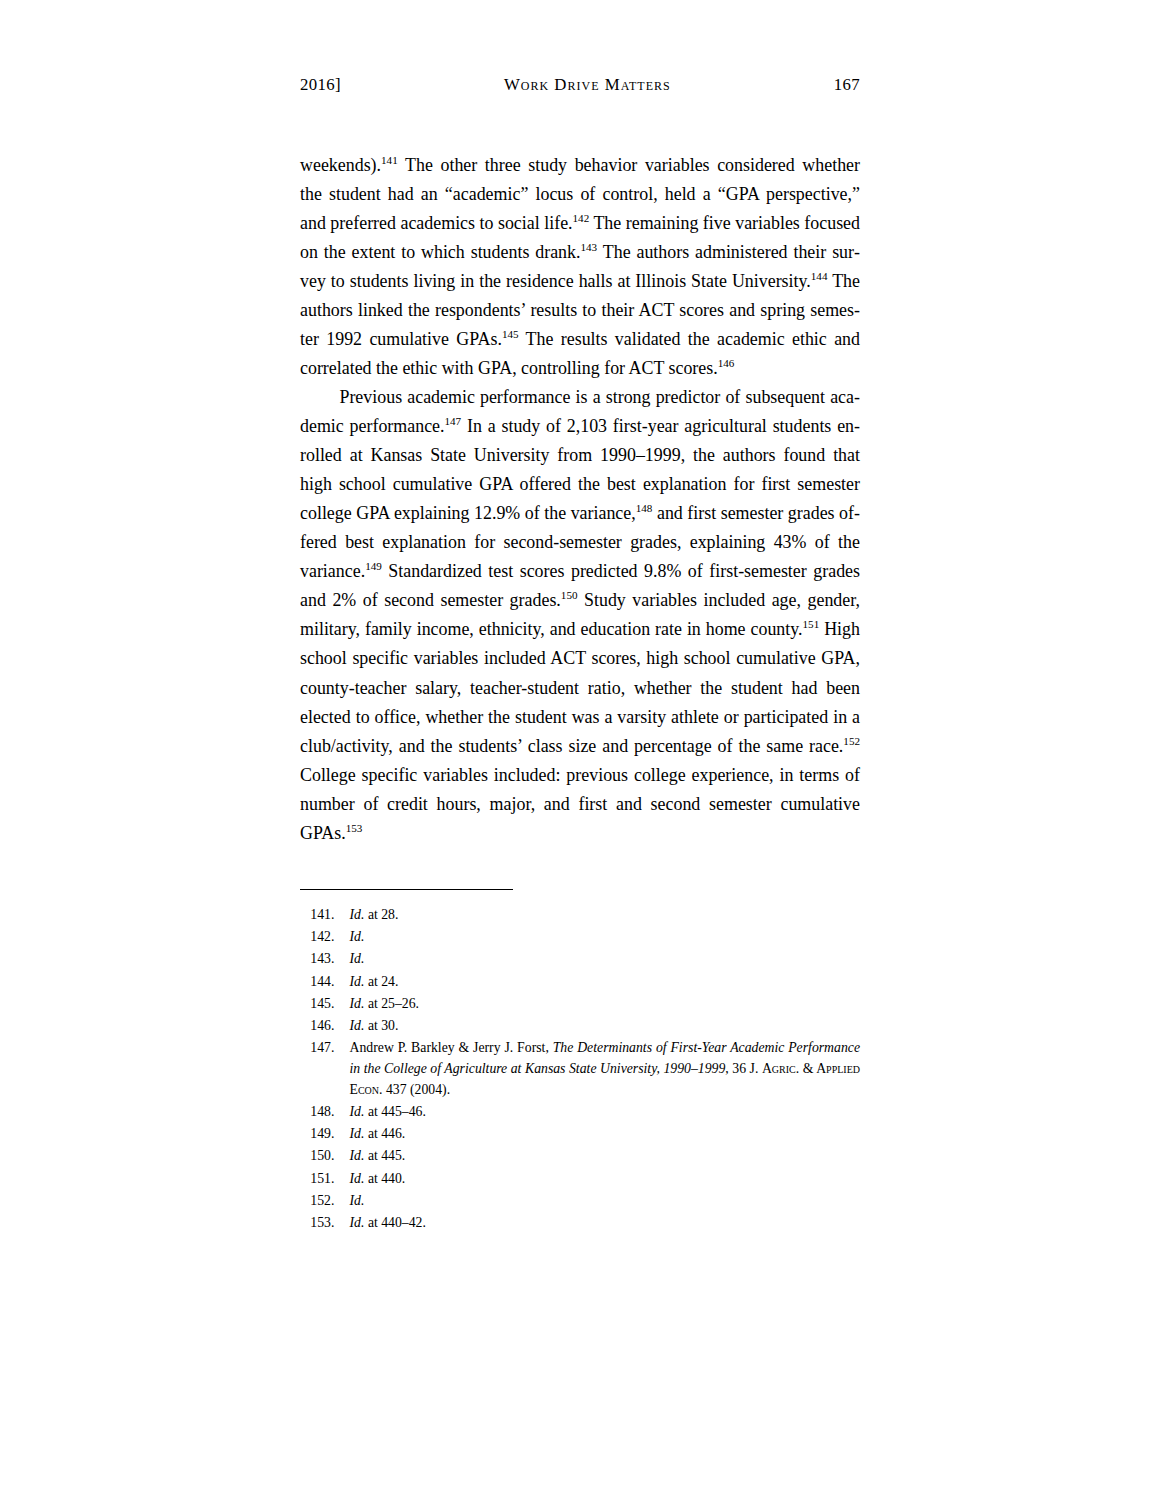2016] Work Drive Matters 167
weekends).141 The other three study behavior variables considered whether the student had an “academic” locus of control, held a “GPA perspective,” and preferred academics to social life.142 The remaining five variables focused on the extent to which students drank.143 The authors administered their survey to students living in the residence halls at Illinois State University.144 The authors linked the respondents’ results to their ACT scores and spring semester 1992 cumulative GPAs.145 The results validated the academic ethic and correlated the ethic with GPA, controlling for ACT scores.146
Previous academic performance is a strong predictor of subsequent academic performance.147 In a study of 2,103 first-year agricultural students enrolled at Kansas State University from 1990–1999, the authors found that high school cumulative GPA offered the best explanation for first semester college GPA explaining 12.9% of the variance,148 and first semester grades offered best explanation for second-semester grades, explaining 43% of the variance.149 Standardized test scores predicted 9.8% of first-semester grades and 2% of second semester grades.150 Study variables included age, gender, military, family income, ethnicity, and education rate in home county.151 High school specific variables included ACT scores, high school cumulative GPA, county-teacher salary, teacher-student ratio, whether the student had been elected to office, whether the student was a varsity athlete or participated in a club/activity, and the students’ class size and percentage of the same race.152 College specific variables included: previous college experience, in terms of number of credit hours, major, and first and second semester cumulative GPAs.153
141. Id. at 28.
142. Id.
143. Id.
144. Id. at 24.
145. Id. at 25–26.
146. Id. at 30.
147. Andrew P. Barkley & Jerry J. Forst, The Determinants of First-Year Academic Performance in the College of Agriculture at Kansas State University, 1990–1999, 36 J. Agric. & Applied Econ. 437 (2004).
148. Id. at 445–46.
149. Id. at 446.
150. Id. at 445.
151. Id. at 440.
152. Id.
153. Id. at 440–42.